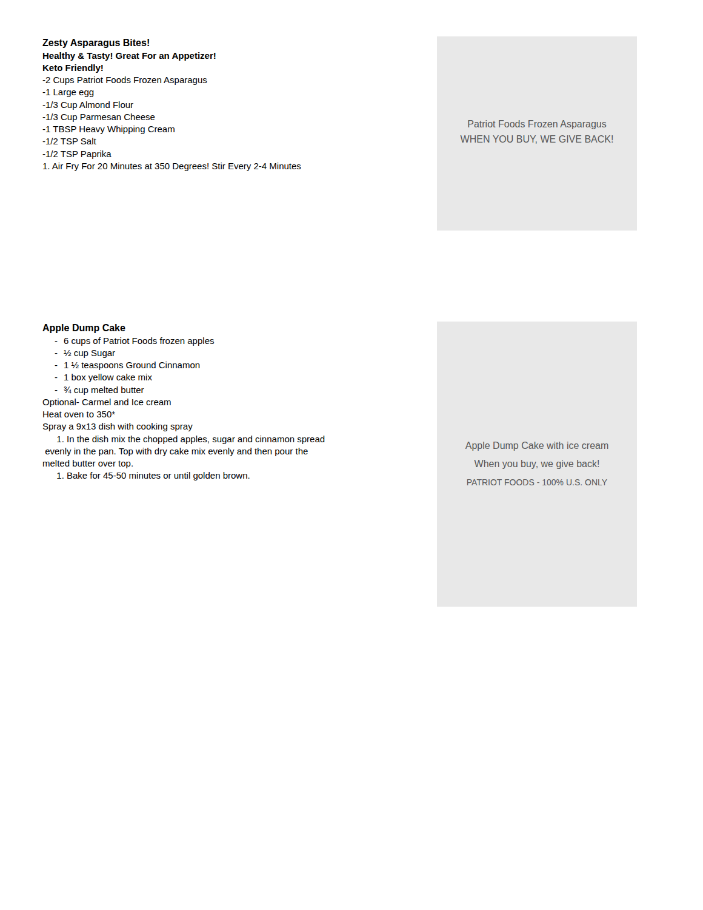Zesty Asparagus Bites!
Healthy & Tasty! Great For an Appetizer!
Keto Friendly!
-2 Cups Patriot Foods Frozen Asparagus
-1 Large egg
-1/3 Cup Almond Flour
-1/3 Cup Parmesan Cheese
-1 TBSP Heavy Whipping Cream
-1/2 TSP Salt
-1/2 TSP Paprika
1. Air Fry For 20 Minutes at 350 Degrees! Stir Every 2-4 Minutes
Apple Dump Cake
6 cups of Patriot Foods frozen apples
½ cup Sugar
1 ½ teaspoons Ground Cinnamon
1 box yellow cake mix
¾ cup melted butter
Optional- Carmel and Ice cream
Heat oven to 350*
Spray a 9x13 dish with cooking spray
In the dish mix the chopped apples, sugar and cinnamon spread
evenly in the pan. Top with dry cake mix evenly and then pour the
melted butter over top.
Bake for 45-50 minutes or until golden brown.